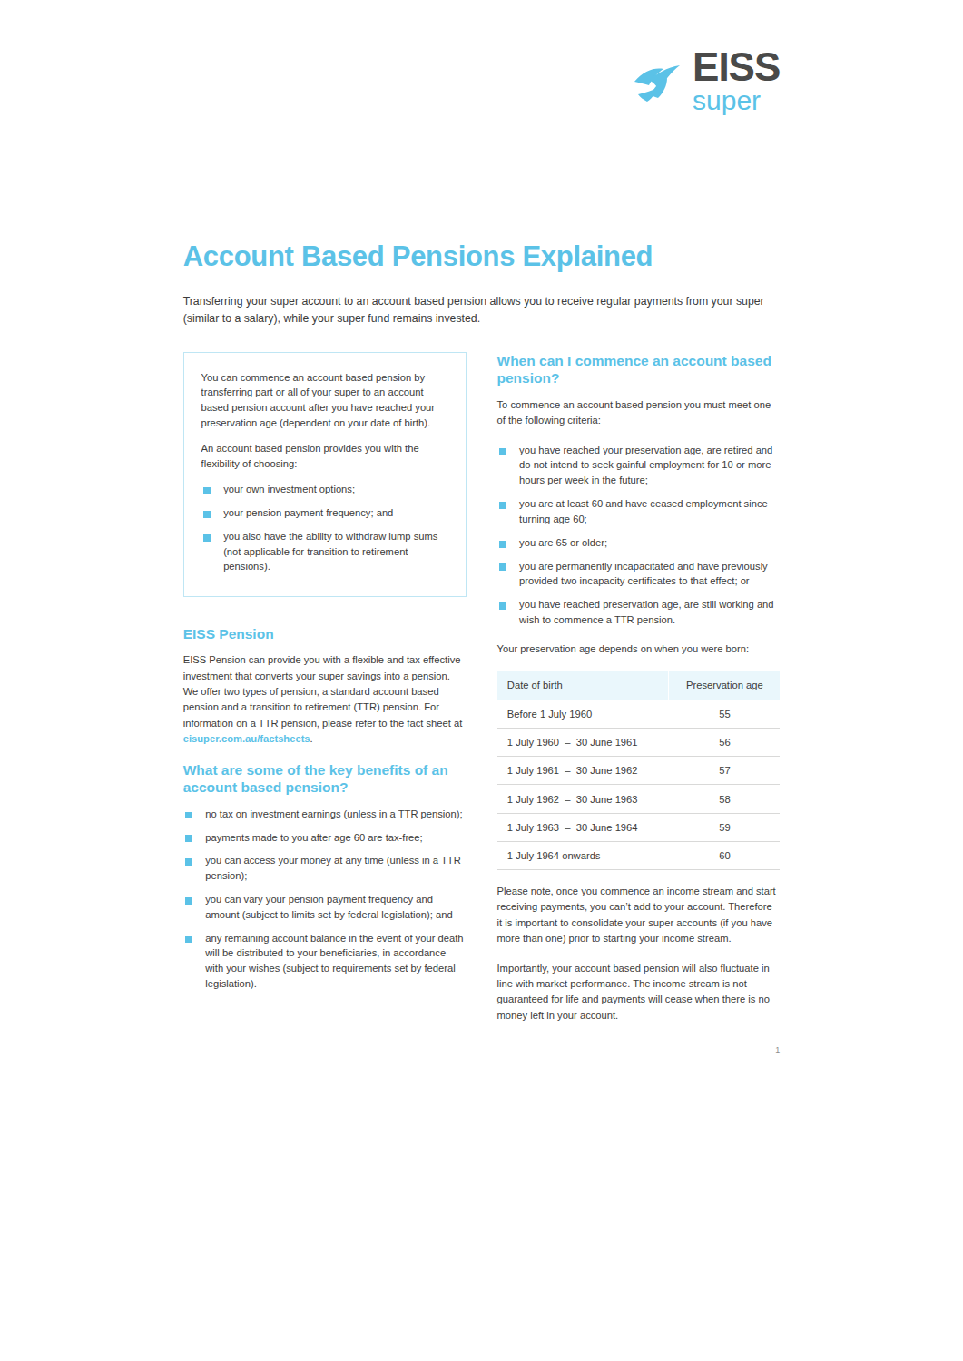EISS super
Account Based Pensions Explained
Transferring your super account to an account based pension allows you to receive regular payments from your super (similar to a salary), while your super fund remains invested.
You can commence an account based pension by transferring part or all of your super to an account based pension account after you have reached your preservation age (dependent on your date of birth).
An account based pension provides you with the flexibility of choosing:
your own investment options;
your pension payment frequency; and
you also have the ability to withdraw lump sums (not applicable for transition to retirement pensions).
EISS Pension
EISS Pension can provide you with a flexible and tax effective investment that converts your super savings into a pension. We offer two types of pension, a standard account based pension and a transition to retirement (TTR) pension. For information on a TTR pension, please refer to the fact sheet at eisuper.com.au/factsheets.
What are some of the key benefits of an account based pension?
no tax on investment earnings (unless in a TTR pension);
payments made to you after age 60 are tax-free;
you can access your money at any time (unless in a TTR pension);
you can vary your pension payment frequency and amount (subject to limits set by federal legislation); and
any remaining account balance in the event of your death will be distributed to your beneficiaries, in accordance with your wishes (subject to requirements set by federal legislation).
When can I commence an account based pension?
To commence an account based pension you must meet one of the following criteria:
you have reached your preservation age, are retired and do not intend to seek gainful employment for 10 or more hours per week in the future;
you are at least 60 and have ceased employment since turning age 60;
you are 65 or older;
you are permanently incapacitated and have previously provided two incapacity certificates to that effect; or
you have reached preservation age, are still working and wish to commence a TTR pension.
Your preservation age depends on when you were born:
| Date of birth | Preservation age |
| --- | --- |
| Before 1 July 1960 | 55 |
| 1 July 1960 – 30 June 1961 | 56 |
| 1 July 1961 – 30 June 1962 | 57 |
| 1 July 1962 – 30 June 1963 | 58 |
| 1 July 1963 – 30 June 1964 | 59 |
| 1 July 1964 onwards | 60 |
Please note, once you commence an income stream and start receiving payments, you can’t add to your account. Therefore it is important to consolidate your super accounts (if you have more than one) prior to starting your income stream.
Importantly, your account based pension will also fluctuate in line with market performance. The income stream is not guaranteed for life and payments will cease when there is no money left in your account.
1